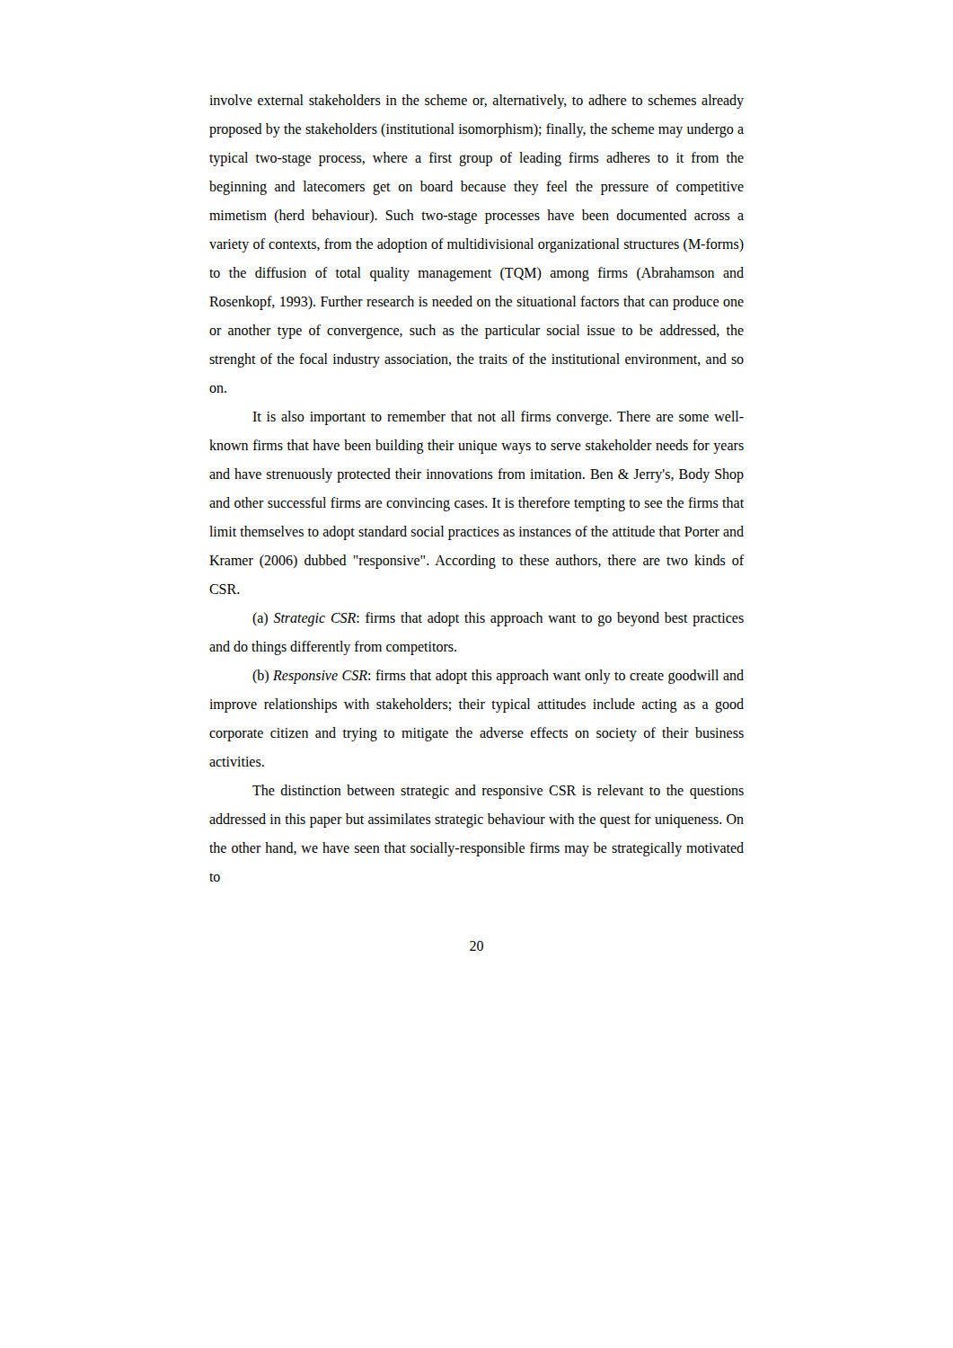involve external stakeholders in the scheme or, alternatively, to adhere to schemes already proposed by the stakeholders (institutional isomorphism); finally, the scheme may undergo a typical two-stage process, where a first group of leading firms adheres to it from the beginning and latecomers get on board because they feel the pressure of competitive mimetism (herd behaviour). Such two-stage processes have been documented across a variety of contexts, from the adoption of multidivisional organizational structures (M-forms) to the diffusion of total quality management (TQM) among firms (Abrahamson and Rosenkopf, 1993). Further research is needed on the situational factors that can produce one or another type of convergence, such as the particular social issue to be addressed, the strenght of the focal industry association, the traits of the institutional environment, and so on.
It is also important to remember that not all firms converge. There are some well-known firms that have been building their unique ways to serve stakeholder needs for years and have strenuously protected their innovations from imitation. Ben & Jerry's, Body Shop and other successful firms are convincing cases. It is therefore tempting to see the firms that limit themselves to adopt standard social practices as instances of the attitude that Porter and Kramer (2006) dubbed "responsive". According to these authors, there are two kinds of CSR.
(a) Strategic CSR: firms that adopt this approach want to go beyond best practices and do things differently from competitors.
(b) Responsive CSR: firms that adopt this approach want only to create goodwill and improve relationships with stakeholders; their typical attitudes include acting as a good corporate citizen and trying to mitigate the adverse effects on society of their business activities.
The distinction between strategic and responsive CSR is relevant to the questions addressed in this paper but assimilates strategic behaviour with the quest for uniqueness. On the other hand, we have seen that socially-responsible firms may be strategically motivated to
20